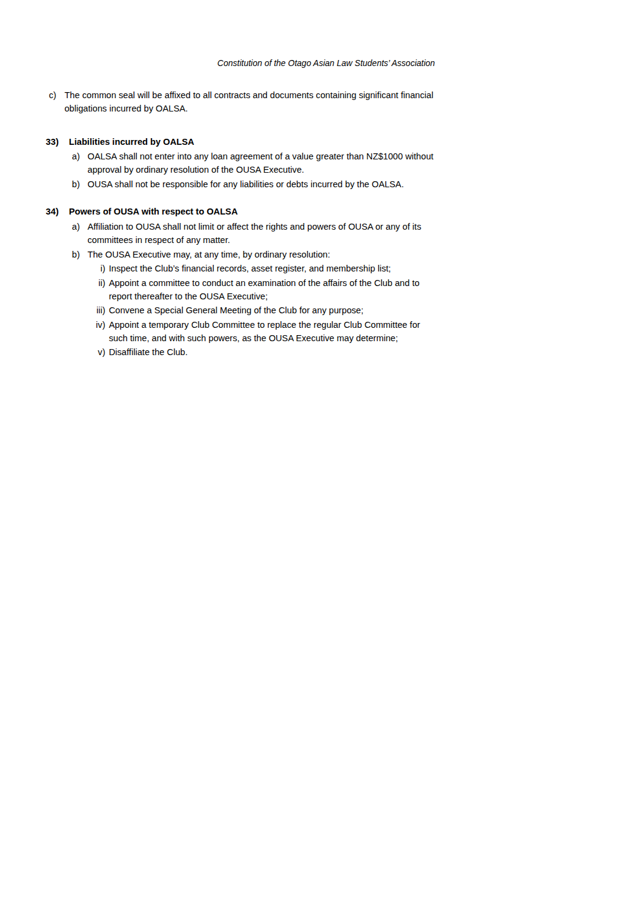Constitution of the Otago Asian Law Students’ Association
c) The common seal will be affixed to all contracts and documents containing significant financial obligations incurred by OALSA.
33) Liabilities incurred by OALSA
a) OALSA shall not enter into any loan agreement of a value greater than NZ$1000 without approval by ordinary resolution of the OUSA Executive.
b) OUSA shall not be responsible for any liabilities or debts incurred by the OALSA.
34) Powers of OUSA with respect to OALSA
a) Affiliation to OUSA shall not limit or affect the rights and powers of OUSA or any of its committees in respect of any matter.
b) The OUSA Executive may, at any time, by ordinary resolution:
i) Inspect the Club’s financial records, asset register, and membership list;
ii) Appoint a committee to conduct an examination of the affairs of the Club and to report thereafter to the OUSA Executive;
iii) Convene a Special General Meeting of the Club for any purpose;
iv) Appoint a temporary Club Committee to replace the regular Club Committee for such time, and with such powers, as the OUSA Executive may determine;
v) Disaffiliate the Club.